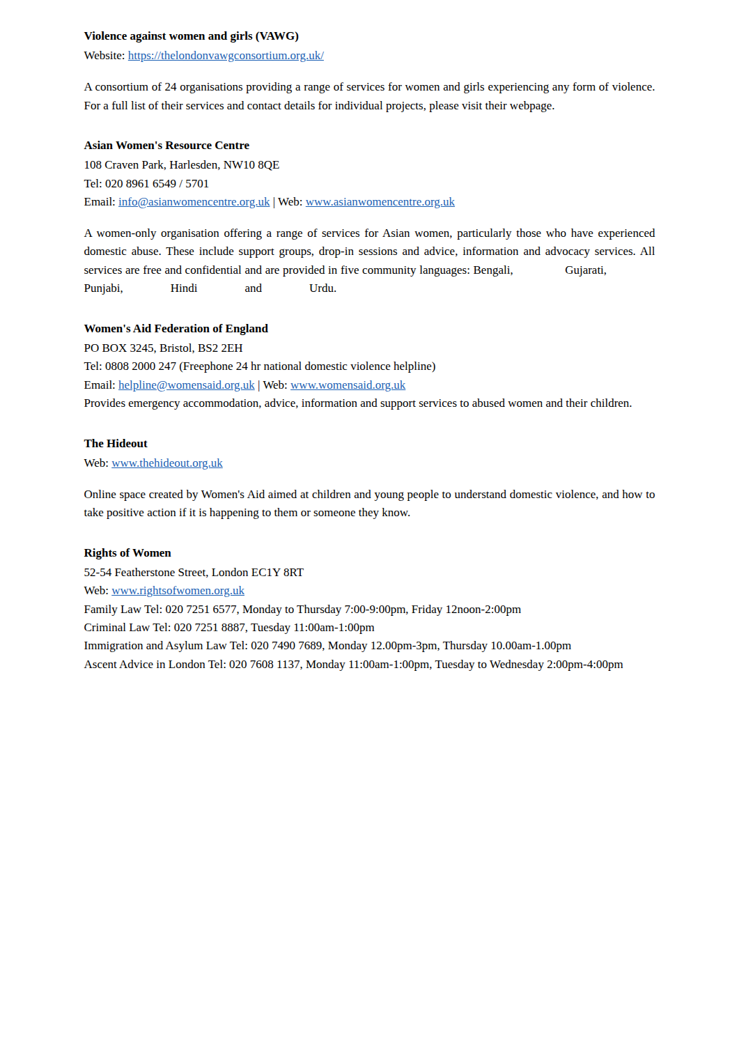Violence against women and girls (VAWG)
Website: https://thelondonvawgconsortium.org.uk/
A consortium of 24 organisations providing a range of services for women and girls experiencing any form of violence. For a full list of their services and contact details for individual projects, please visit their webpage.
Asian Women's Resource Centre
108 Craven Park, Harlesden, NW10 8QE
Tel: 020 8961 6549 / 5701
Email: info@asianwomencentre.org.uk | Web: www.asianwomencentre.org.uk
A women-only organisation offering a range of services for Asian women, particularly those who have experienced domestic abuse. These include support groups, drop-in sessions and advice, information and advocacy services. All services are free and confidential and are provided in five community languages: Bengali, Gujarati, Punjabi, Hindi and Urdu.
Women's Aid Federation of England
PO BOX 3245, Bristol, BS2 2EH
Tel: 0808 2000 247 (Freephone 24 hr national domestic violence helpline)
Email: helpline@womensaid.org.uk | Web: www.womensaid.org.uk
Provides emergency accommodation, advice, information and support services to abused women and their children.
The Hideout
Web: www.thehideout.org.uk
Online space created by Women's Aid aimed at children and young people to understand domestic violence, and how to take positive action if it is happening to them or someone they know.
Rights of Women
52-54 Featherstone Street, London EC1Y 8RT
Web: www.rightsofwomen.org.uk
Family Law Tel: 020 7251 6577, Monday to Thursday 7:00-9:00pm, Friday 12noon-2:00pm
Criminal Law Tel: 020 7251 8887, Tuesday 11:00am-1:00pm
Immigration and Asylum Law Tel: 020 7490 7689, Monday 12.00pm-3pm, Thursday 10.00am-1.00pm
Ascent Advice in London Tel: 020 7608 1137, Monday 11:00am-1:00pm, Tuesday to Wednesday 2:00pm-4:00pm